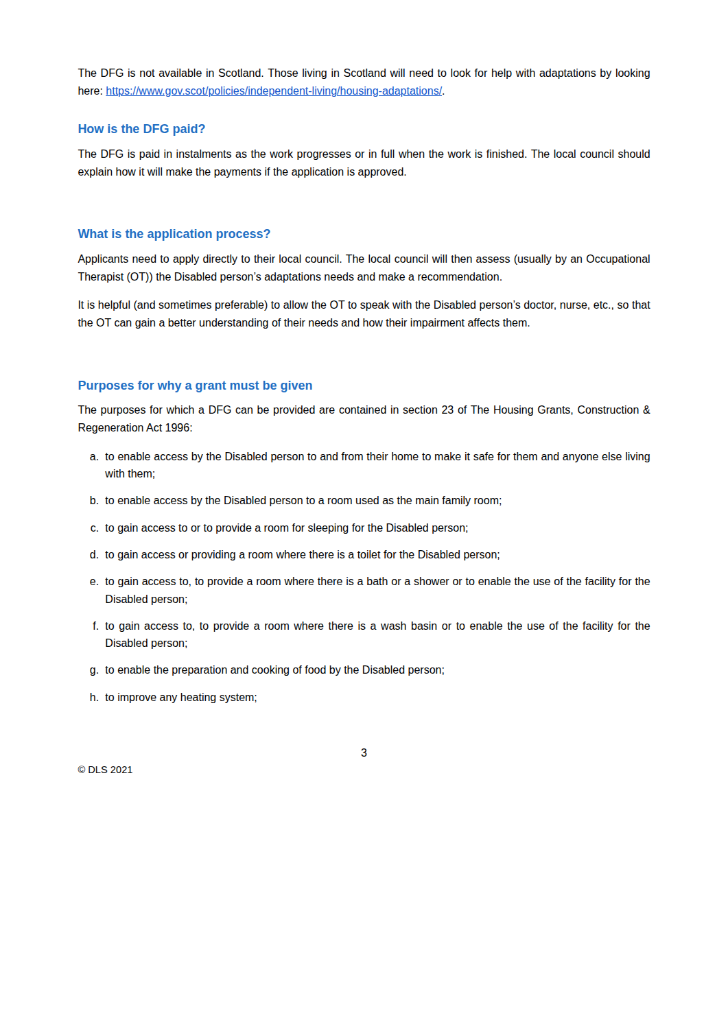The DFG is not available in Scotland. Those living in Scotland will need to look for help with adaptations by looking here: https://www.gov.scot/policies/independent-living/housing-adaptations/.
How is the DFG paid?
The DFG is paid in instalments as the work progresses or in full when the work is finished. The local council should explain how it will make the payments if the application is approved.
What is the application process?
Applicants need to apply directly to their local council. The local council will then assess (usually by an Occupational Therapist (OT)) the Disabled person’s adaptations needs and make a recommendation.
It is helpful (and sometimes preferable) to allow the OT to speak with the Disabled person’s doctor, nurse, etc., so that the OT can gain a better understanding of their needs and how their impairment affects them.
Purposes for why a grant must be given
The purposes for which a DFG can be provided are contained in section 23 of The Housing Grants, Construction & Regeneration Act 1996:
to enable access by the Disabled person to and from their home to make it safe for them and anyone else living with them;
to enable access by the Disabled person to a room used as the main family room;
to gain access to or to provide a room for sleeping for the Disabled person;
to gain access or providing a room where there is a toilet for the Disabled person;
to gain access to, to provide a room where there is a bath or a shower or to enable the use of the facility for the Disabled person;
to gain access to, to provide a room where there is a wash basin or to enable the use of the facility for the Disabled person;
to enable the preparation and cooking of food by the Disabled person;
to improve any heating system;
3
© DLS 2021